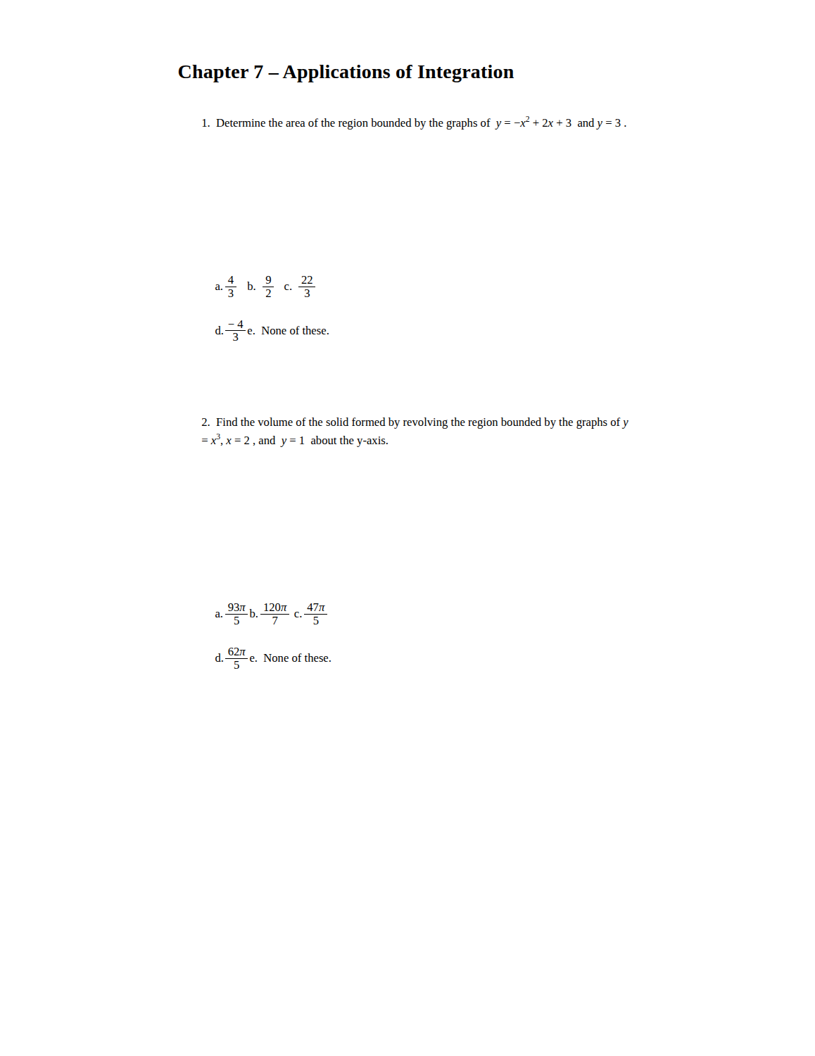Chapter 7 – Applications of Integration
1. Determine the area of the region bounded by the graphs of y = −x2 + 2x + 3 and y = 3 .
| a. | 4 3 | b. | 9 2 | c. | 22 3 |
| d. | − 4 3 | e. None of these. |
2. Find the volume of the solid formed by revolving the region bounded by the graphs of y = x3, x = 2 , and y = 1 about the y-axis.
| a. | 93 π 5 | b. | 120 π 7 | c. | 47 π 5 |
| d. | 62 π 5 | e. None of these. |